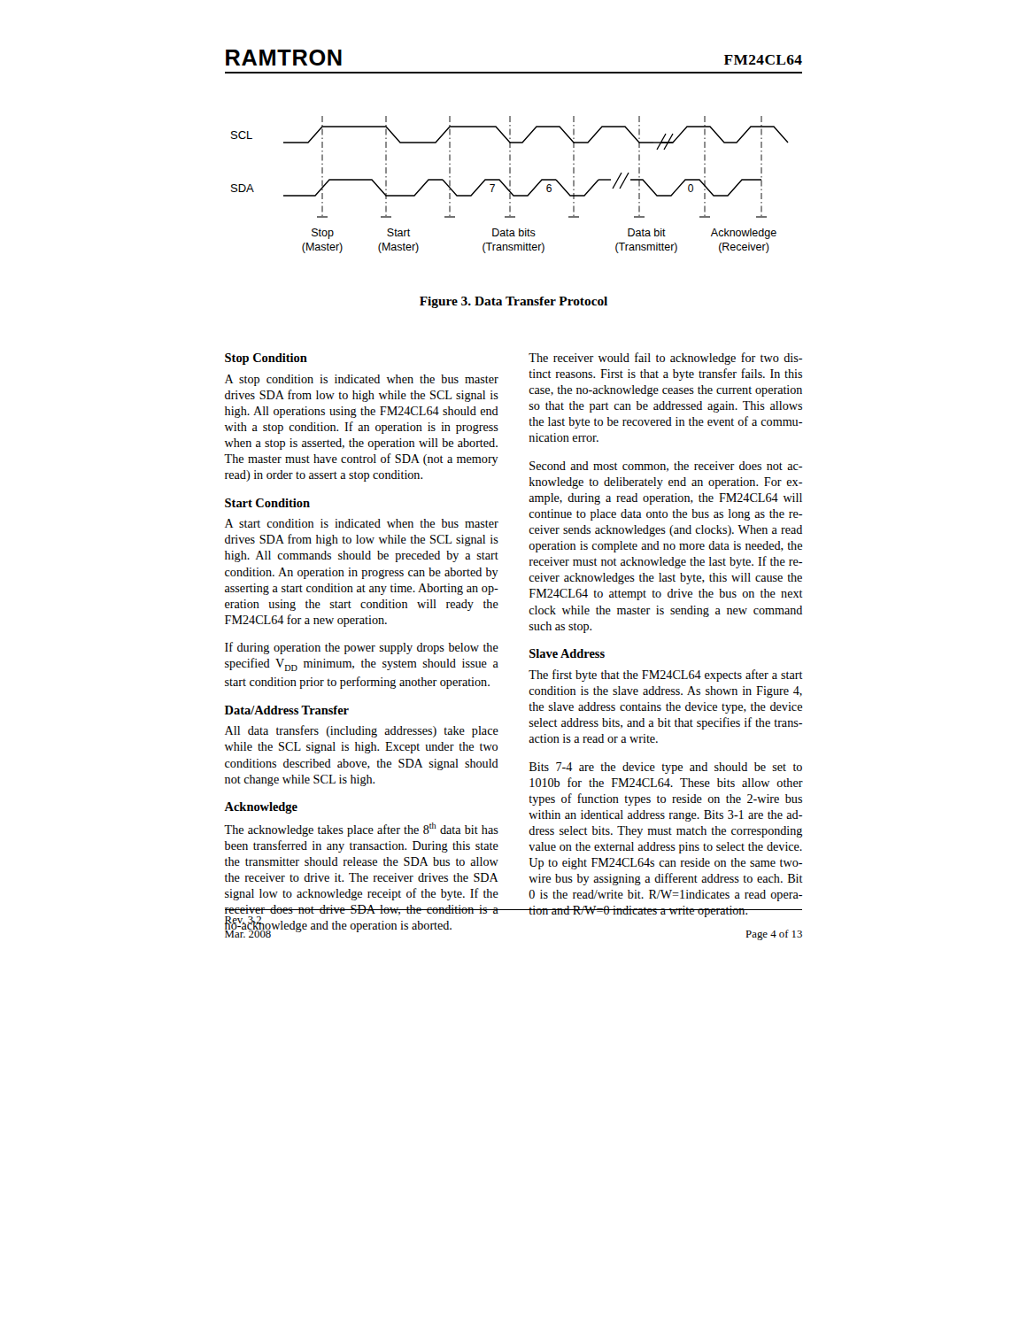RAMTRON
FM24CL64
SCL SDA 7 6 0 Stop (Master) Start (Master) Data bits (Transmitter) Data bit (Transmitter) Acknowledge (Receiver)
Figure 3. Data Transfer Protocol
Stop Condition
A stop condition is indicated when the bus master drives SDA from low to high while the SCL signal is high. All operations using the FM24CL64 should end with a stop condition. If an operation is in progress when a stop is asserted, the operation will be aborted. The master must have control of SDA (not a memory read) in order to assert a stop condition.
Start Condition
A start condition is indicated when the bus master drives SDA from high to low while the SCL signal is high. All commands should be preceded by a start condition. An operation in progress can be aborted by asserting a start condition at any time. Aborting an operation using the start condition will ready the FM24CL64 for a new operation.
If during operation the power supply drops below the specified VDD minimum, the system should issue a start condition prior to performing another operation.
Data/Address Transfer
All data transfers (including addresses) take place while the SCL signal is high. Except under the two conditions described above, the SDA signal should not change while SCL is high.
Acknowledge
The acknowledge takes place after the 8th data bit has been transferred in any transaction. During this state the transmitter should release the SDA bus to allow the receiver to drive it. The receiver drives the SDA signal low to acknowledge receipt of the byte. If the receiver does not drive SDA low, the condition is a no-acknowledge and the operation is aborted.
The receiver would fail to acknowledge for two distinct reasons. First is that a byte transfer fails. In this case, the no-acknowledge ceases the current operation so that the part can be addressed again. This allows the last byte to be recovered in the event of a communication error.
Second and most common, the receiver does not acknowledge to deliberately end an operation. For example, during a read operation, the FM24CL64 will continue to place data onto the bus as long as the receiver sends acknowledges (and clocks). When a read operation is complete and no more data is needed, the receiver must not acknowledge the last byte. If the receiver acknowledges the last byte, this will cause the FM24CL64 to attempt to drive the bus on the next clock while the master is sending a new command such as stop.
Slave Address
The first byte that the FM24CL64 expects after a start condition is the slave address. As shown in Figure 4, the slave address contains the device type, the device select address bits, and a bit that specifies if the transaction is a read or a write.
Bits 7-4 are the device type and should be set to 1010b for the FM24CL64. These bits allow other types of function types to reside on the 2-wire bus within an identical address range. Bits 3-1 are the address select bits. They must match the corresponding value on the external address pins to select the device. Up to eight FM24CL64s can reside on the same two-wire bus by assigning a different address to each. Bit 0 is the read/write bit. R/W=1indicates a read operation and R/W=0 indicates a write operation.
Rev. 3.2
Mar. 2008
Page 4 of 13